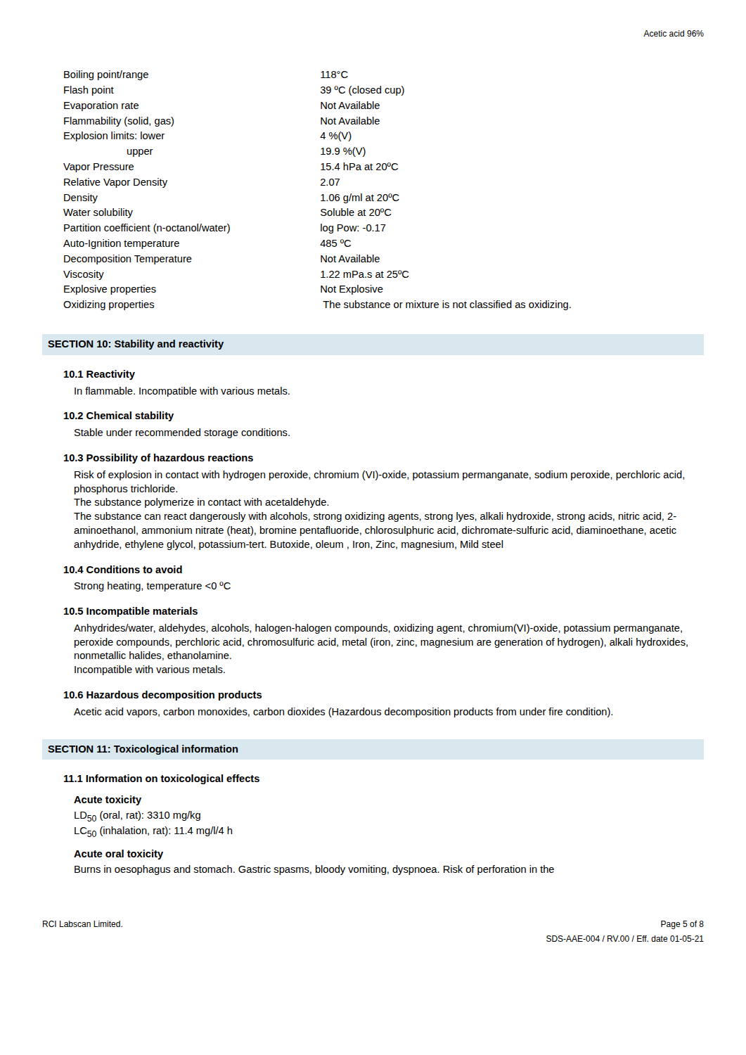Acetic acid 96%
| Boiling point/range | 118°C |
| Flash point | 39 ºC (closed cup) |
| Evaporation rate | Not Available |
| Flammability (solid, gas) | Not Available |
| Explosion limits: lower | 4 %(V) |
| upper | 19.9 %(V) |
| Vapor Pressure | 15.4 hPa at 20ºC |
| Relative Vapor Density | 2.07 |
| Density | 1.06 g/ml at 20ºC |
| Water solubility | Soluble at 20ºC |
| Partition coefficient (n-octanol/water) | log Pow: -0.17 |
| Auto-Ignition temperature | 485 ºC |
| Decomposition Temperature | Not Available |
| Viscosity | 1.22 mPa.s at 25ºC |
| Explosive properties | Not Explosive |
| Oxidizing properties | The substance or mixture is not classified as oxidizing. |
SECTION 10: Stability and reactivity
10.1 Reactivity
In flammable. Incompatible with various metals.
10.2 Chemical stability
Stable under recommended storage conditions.
10.3 Possibility of hazardous reactions
Risk of explosion in contact with hydrogen peroxide, chromium (VI)-oxide, potassium permanganate, sodium peroxide, perchloric acid, phosphorus trichloride.
The substance polymerize in contact with acetaldehyde.
The substance can react dangerously with alcohols, strong oxidizing agents, strong lyes, alkali hydroxide, strong acids, nitric acid, 2-aminoethanol, ammonium nitrate (heat), bromine pentafluoride, chlorosulphuric acid, dichromate-sulfuric acid, diaminoethane, acetic anhydride, ethylene glycol, potassium-tert. Butoxide, oleum , Iron, Zinc, magnesium, Mild steel
10.4 Conditions to avoid
Strong heating, temperature <0 ºC
10.5 Incompatible materials
Anhydrides/water, aldehydes, alcohols, halogen-halogen compounds, oxidizing agent, chromium(VI)-oxide, potassium permanganate, peroxide compounds, perchloric acid, chromosulfuric acid, metal (iron, zinc, magnesium are generation of hydrogen), alkali hydroxides, nonmetallic halides, ethanolamine.
Incompatible with various metals.
10.6 Hazardous decomposition products
Acetic acid vapors, carbon monoxides, carbon dioxides (Hazardous decomposition products from under fire condition).
SECTION 11: Toxicological information
11.1 Information on toxicological effects
Acute toxicity
LD50 (oral, rat): 3310 mg/kg
LC50 (inhalation, rat): 11.4 mg/l/4 h
Acute oral toxicity
Burns in oesophagus and stomach. Gastric spasms, bloody vomiting, dyspnoea. Risk of perforation in the
RCI Labscan Limited.
Page 5 of 8
SDS-AAE-004 / RV.00 / Eff. date 01-05-21